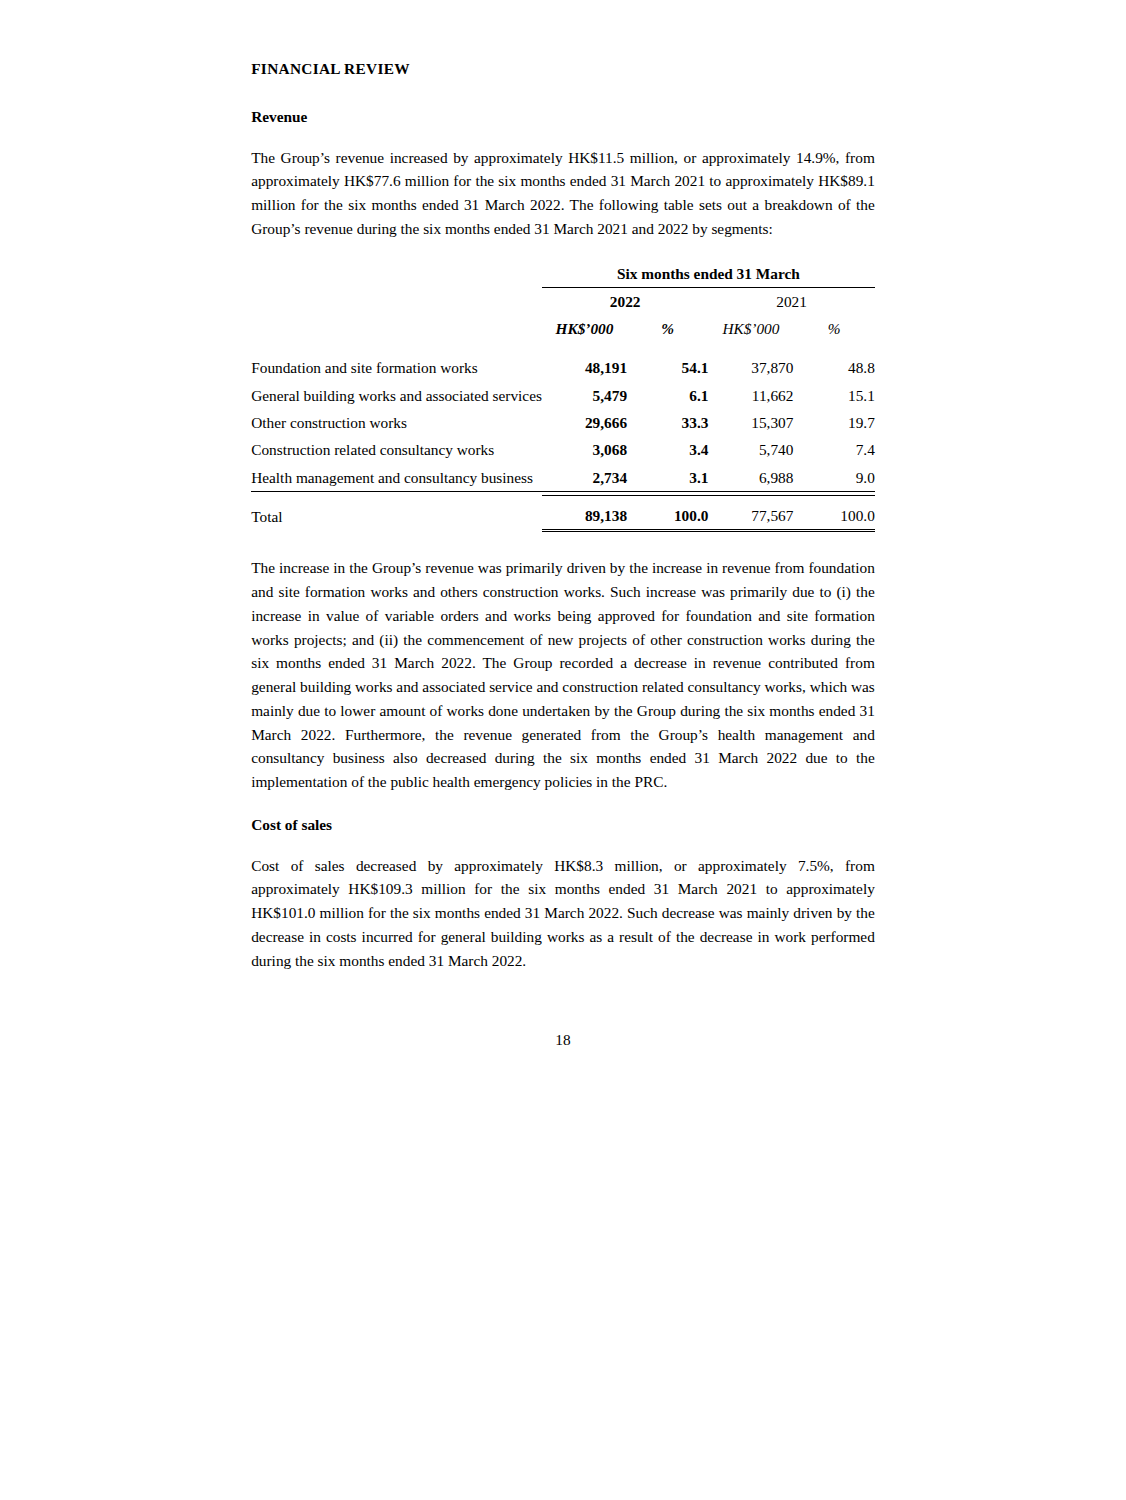FINANCIAL REVIEW
Revenue
The Group’s revenue increased by approximately HK$11.5 million, or approximately 14.9%, from approximately HK$77.6 million for the six months ended 31 March 2021 to approximately HK$89.1 million for the six months ended 31 March 2022. The following table sets out a breakdown of the Group’s revenue during the six months ended 31 March 2021 and 2022 by segments:
| | Six months ended 31 March |
| --- | --- |
| | 2022 | 2021 |
| | HK$’000 | % | HK$’000 | % |
| Foundation and site formation works | 48,191 | 54.1 | 37,870 | 48.8 |
| General building works and associated services | 5,479 | 6.1 | 11,662 | 15.1 |
| Other construction works | 29,666 | 33.3 | 15,307 | 19.7 |
| Construction related consultancy works | 3,068 | 3.4 | 5,740 | 7.4 |
| Health management and consultancy business | 2,734 | 3.1 | 6,988 | 9.0 |
| Total | 89,138 | 100.0 | 77,567 | 100.0 |
The increase in the Group’s revenue was primarily driven by the increase in revenue from foundation and site formation works and others construction works. Such increase was primarily due to (i) the increase in value of variable orders and works being approved for foundation and site formation works projects; and (ii) the commencement of new projects of other construction works during the six months ended 31 March 2022. The Group recorded a decrease in revenue contributed from general building works and associated service and construction related consultancy works, which was mainly due to lower amount of works done undertaken by the Group during the six months ended 31 March 2022. Furthermore, the revenue generated from the Group’s health management and consultancy business also decreased during the six months ended 31 March 2022 due to the implementation of the public health emergency policies in the PRC.
Cost of sales
Cost of sales decreased by approximately HK$8.3 million, or approximately 7.5%, from approximately HK$109.3 million for the six months ended 31 March 2021 to approximately HK$101.0 million for the six months ended 31 March 2022. Such decrease was mainly driven by the decrease in costs incurred for general building works as a result of the decrease in work performed during the six months ended 31 March 2022.
18